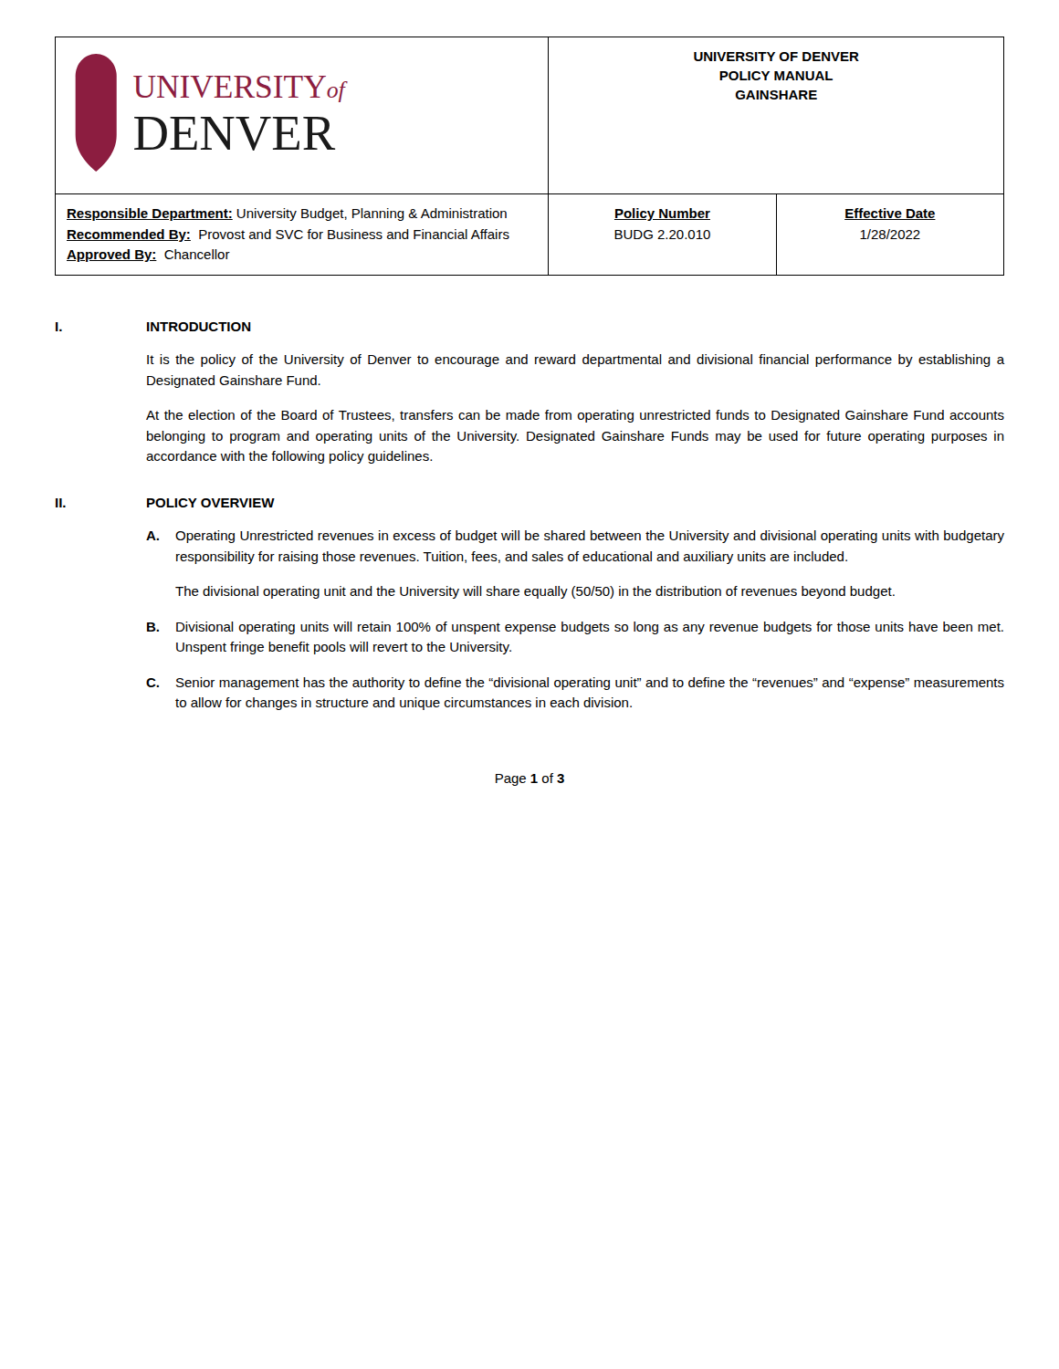| | UNIVERSITY OF DENVER POLICY MANUAL GAINSHARE |
| Responsible Department: University Budget, Planning & Administration Recommended By: Provost and SVC for Business and Financial Affairs Approved By: Chancellor | Policy Number BUDG 2.20.010 | Effective Date 1/28/2022 |
I. INTRODUCTION
It is the policy of the University of Denver to encourage and reward departmental and divisional financial performance by establishing a Designated Gainshare Fund.
At the election of the Board of Trustees, transfers can be made from operating unrestricted funds to Designated Gainshare Fund accounts belonging to program and operating units of the University. Designated Gainshare Funds may be used for future operating purposes in accordance with the following policy guidelines.
II. POLICY OVERVIEW
A.
Operating Unrestricted revenues in excess of budget will be shared between the University and divisional operating units with budgetary responsibility for raising those revenues. Tuition, fees, and sales of educational and auxiliary units are included.
The divisional operating unit and the University will share equally (50/50) in the distribution of revenues beyond budget.
B.
Divisional operating units will retain 100% of unspent expense budgets so long as any revenue budgets for those units have been met. Unspent fringe benefit pools will revert to the University.
C.
Senior management has the authority to define the “divisional operating unit” and to define the “revenues” and “expense” measurements to allow for changes in structure and unique circumstances in each division.
Page 1 of 3